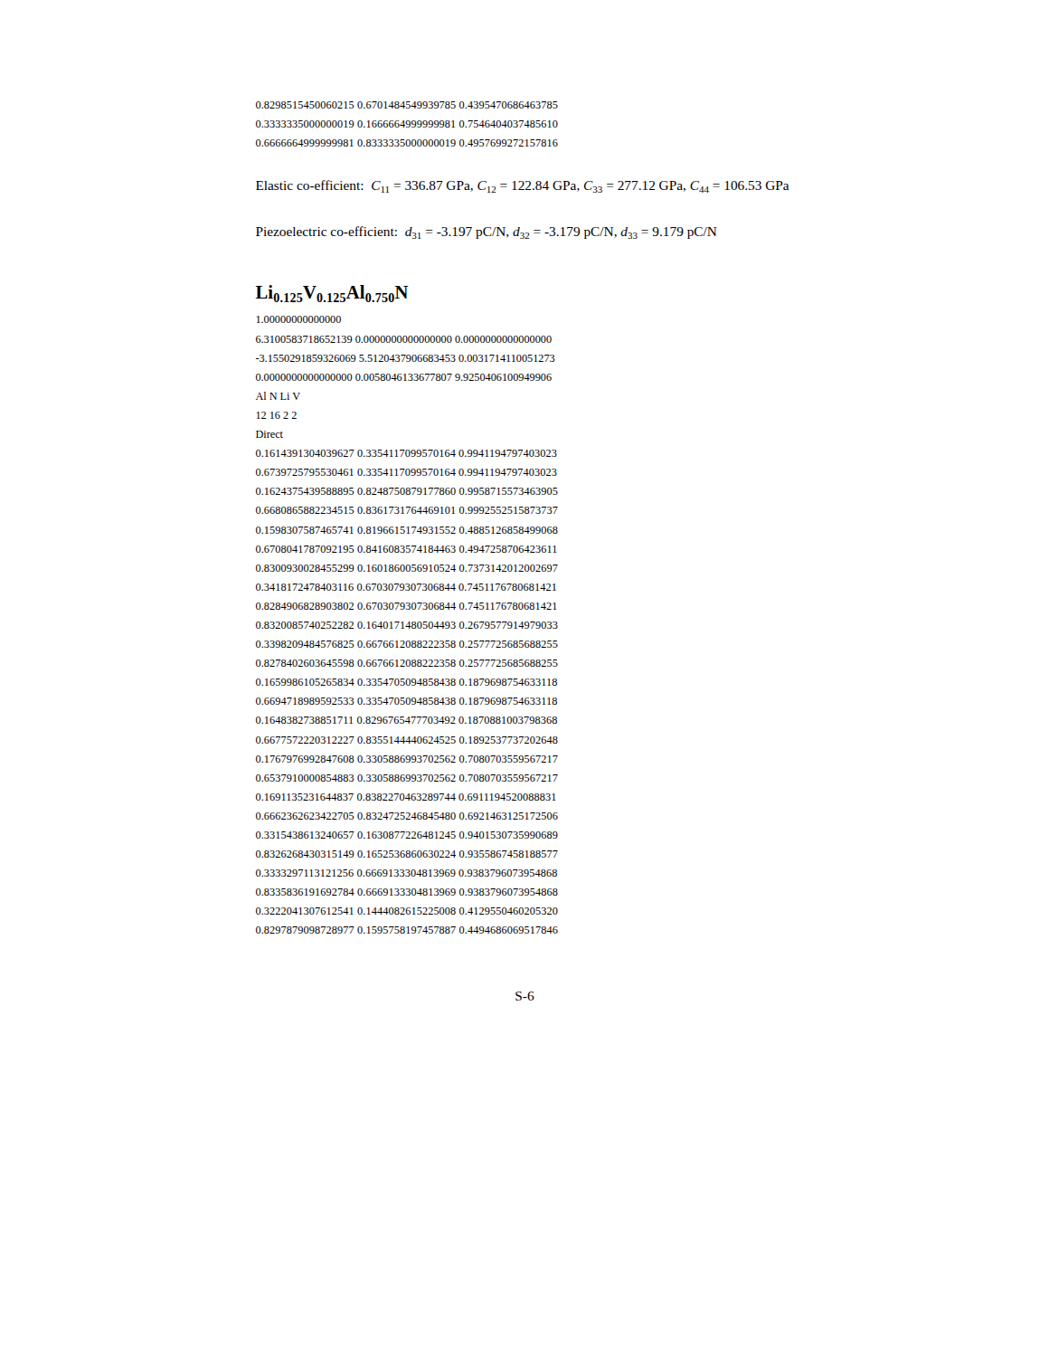0.8298515450060215 0.6701484549939785 0.4395470686463785
0.3333335000000019 0.1666664999999981 0.7546404037485610
0.6666664999999981 0.8333335000000019 0.4957699272157816
Elastic co-efficient: C 11 = 336.87 GPa, C 12 = 122.84 GPa, C 33 = 277.12 GPa, C 44 = 106.53 GPa
Piezoelectric co-efficient: d 31 = -3.197 pC/N, d 32 = -3.179 pC/N, d 33 = 9.179 pC/N
Li0.125 V0.125 Al0.750 N
1.00000000000000
6.3100583718652139 0.0000000000000000 0.0000000000000000
-3.1550291859326069 5.5120437906683453 0.0031714110051273
0.0000000000000000 0.0058046133677807 9.9250406100949906
Al N Li V
12 16 2 2
Direct
0.1614391304039627 0.3354117099570164 0.9941194797403023
0.6739725795530461 0.3354117099570164 0.9941194797403023
0.1624375439588895 0.8248750879177860 0.9958715573463905
0.6680865882234515 0.8361731764469101 0.9992552515873737
0.1598307587465741 0.8196615174931552 0.4885126858499068
0.6708041787092195 0.8416083574184463 0.4947258706423611
0.8300930028455299 0.1601860056910524 0.7373142012002697
0.3418172478403116 0.6703079307306844 0.7451176780681421
0.8284906828903802 0.6703079307306844 0.7451176780681421
0.8320085740252282 0.1640171480504493 0.2679577914979033
0.3398209484576825 0.6676612088222358 0.2577725685688255
0.8278402603645598 0.6676612088222358 0.2577725685688255
0.1659986105265834 0.3354705094858438 0.1879698754633118
0.6694718989592533 0.3354705094858438 0.1879698754633118
0.1648382738851711 0.8296765477703492 0.1870881003798368
0.6677572220312227 0.8355144440624525 0.1892537737202648
0.1767976992847608 0.3305886993702562 0.7080703559567217
0.6537910000854883 0.3305886993702562 0.7080703559567217
0.1691135231644837 0.8382270463289744 0.6911194520088831
0.6662362623422705 0.8324725246845480 0.6921463125172506
0.3315438613240657 0.1630877226481245 0.9401530735990689
0.8326268430315149 0.1652536860630224 0.9355867458188577
0.3333297113121256 0.6669133304813969 0.9383796073954868
0.8335836191692784 0.6669133304813969 0.9383796073954868
0.3222041307612541 0.1444082615225008 0.4129550460205320
0.8297879098728977 0.1595758197457887 0.4494686069517846
S-6